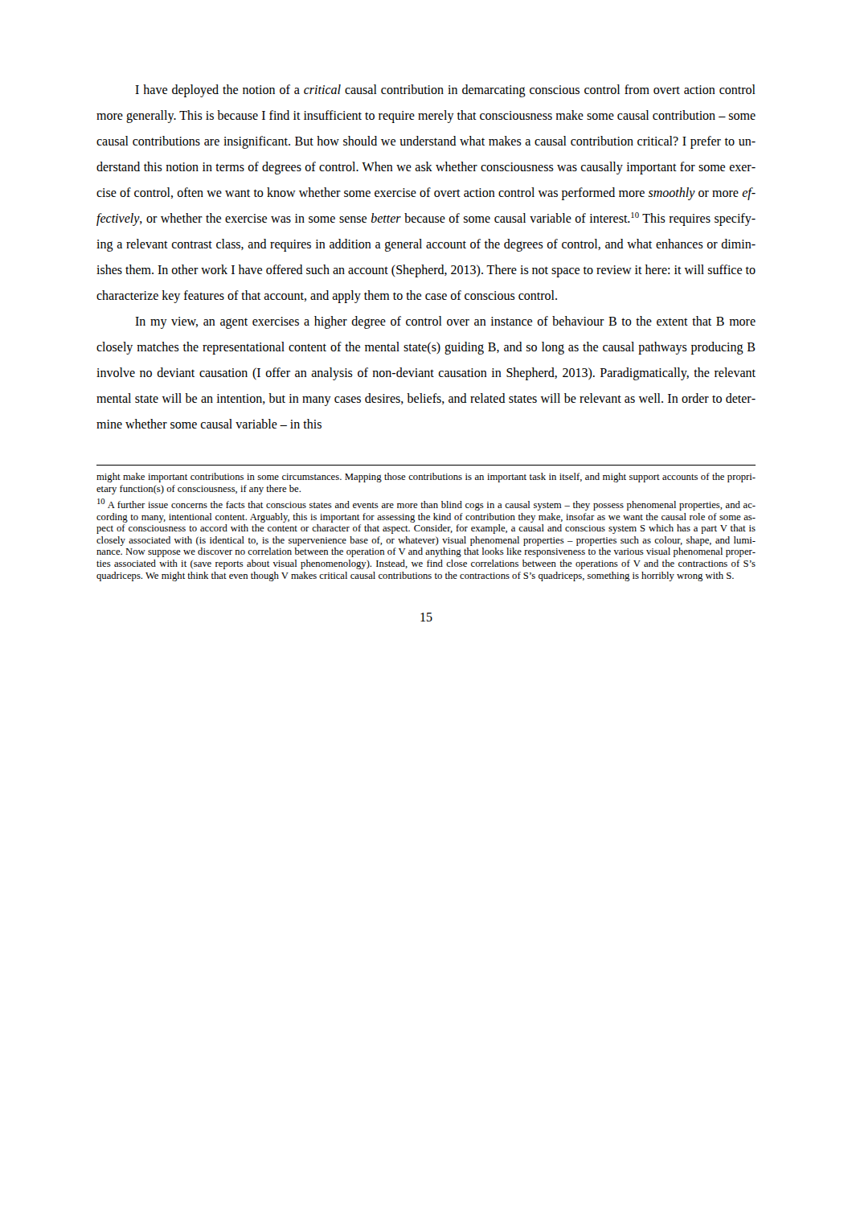I have deployed the notion of a critical causal contribution in demarcating conscious control from overt action control more generally. This is because I find it insufficient to require merely that consciousness make some causal contribution – some causal contributions are insignificant. But how should we understand what makes a causal contribution critical? I prefer to understand this notion in terms of degrees of control. When we ask whether consciousness was causally important for some exercise of control, often we want to know whether some exercise of overt action control was performed more smoothly or more effectively, or whether the exercise was in some sense better because of some causal variable of interest.10 This requires specifying a relevant contrast class, and requires in addition a general account of the degrees of control, and what enhances or diminishes them. In other work I have offered such an account (Shepherd, 2013). There is not space to review it here: it will suffice to characterize key features of that account, and apply them to the case of conscious control.
In my view, an agent exercises a higher degree of control over an instance of behaviour B to the extent that B more closely matches the representational content of the mental state(s) guiding B, and so long as the causal pathways producing B involve no deviant causation (I offer an analysis of non-deviant causation in Shepherd, 2013). Paradigmatically, the relevant mental state will be an intention, but in many cases desires, beliefs, and related states will be relevant as well. In order to determine whether some causal variable – in this
might make important contributions in some circumstances. Mapping those contributions is an important task in itself, and might support accounts of the proprietary function(s) of consciousness, if any there be.
10 A further issue concerns the facts that conscious states and events are more than blind cogs in a causal system – they possess phenomenal properties, and according to many, intentional content. Arguably, this is important for assessing the kind of contribution they make, insofar as we want the causal role of some aspect of consciousness to accord with the content or character of that aspect. Consider, for example, a causal and conscious system S which has a part V that is closely associated with (is identical to, is the supervenience base of, or whatever) visual phenomenal properties – properties such as colour, shape, and luminance. Now suppose we discover no correlation between the operation of V and anything that looks like responsiveness to the various visual phenomenal properties associated with it (save reports about visual phenomenology). Instead, we find close correlations between the operations of V and the contractions of S’s quadriceps. We might think that even though V makes critical causal contributions to the contractions of S’s quadriceps, something is horribly wrong with S.
15